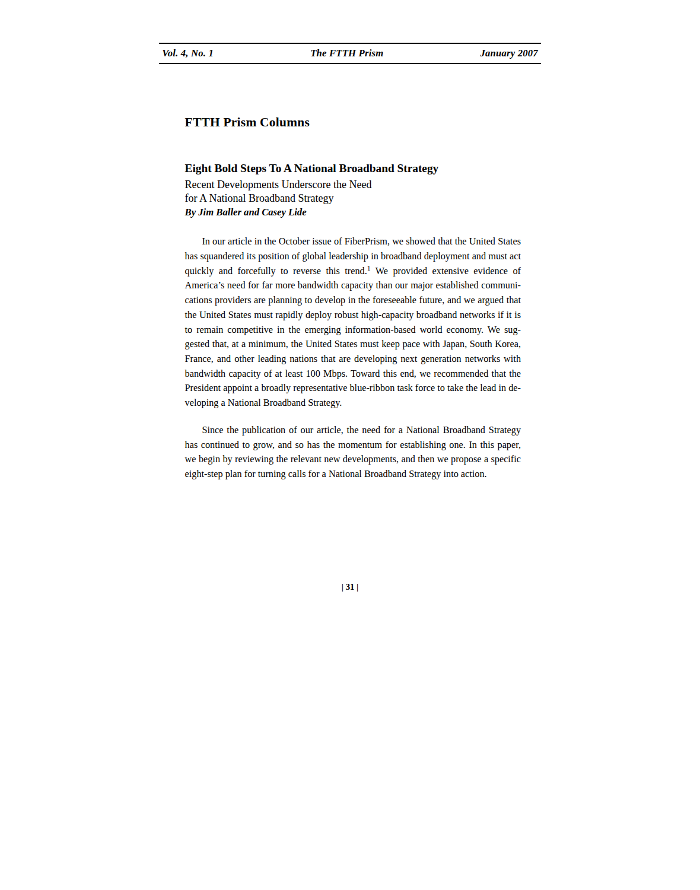Vol. 4, No. 1 The FTTH Prism January 2007
FTTH Prism Columns
Eight Bold Steps To A National Broadband Strategy
Recent Developments Underscore the Need
for A National Broadband Strategy
By Jim Baller and Casey Lide
In our article in the October issue of FiberPrism, we showed that the United States has squandered its position of global leadership in broadband deployment and must act quickly and forcefully to reverse this trend.1 We provided extensive evidence of America’s need for far more bandwidth capacity than our major established communications providers are planning to develop in the foreseeable future, and we argued that the United States must rapidly deploy robust high-capacity broadband networks if it is to remain competitive in the emerging information-based world economy. We suggested that, at a minimum, the United States must keep pace with Japan, South Korea, France, and other leading nations that are developing next generation networks with bandwidth capacity of at least 100 Mbps. Toward this end, we recommended that the President appoint a broadly representative blue-ribbon task force to take the lead in developing a National Broadband Strategy.
Since the publication of our article, the need for a National Broadband Strategy has continued to grow, and so has the momentum for establishing one. In this paper, we begin by reviewing the relevant new developments, and then we propose a specific eight-step plan for turning calls for a National Broadband Strategy into action.
| 31 |